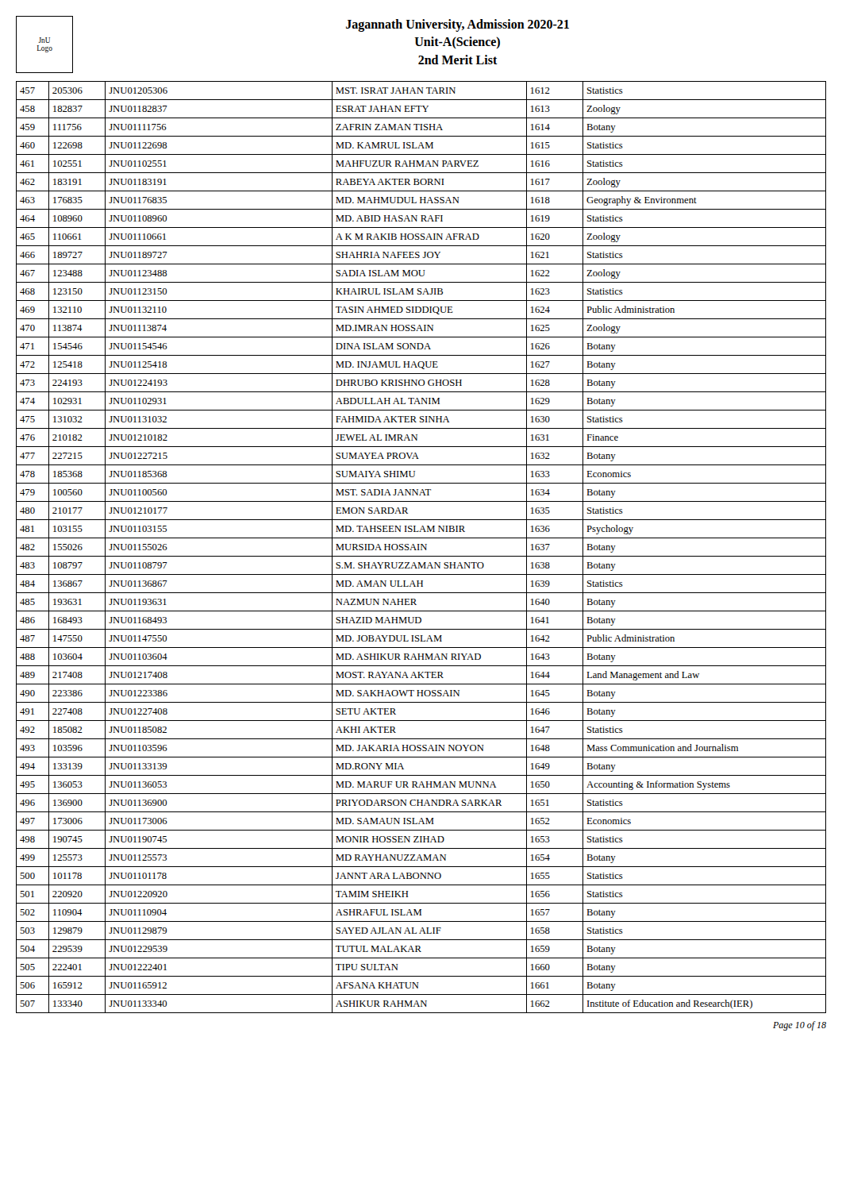JnU
Logo
Jagannath University, Admission 2020-21
Unit-A(Science)
2nd Merit List
| 457 | 205306 | JNU01205306 | MST. ISRAT JAHAN TARIN | 1612 | Statistics |
| 458 | 182837 | JNU01182837 | ESRAT JAHAN EFTY | 1613 | Zoology |
| 459 | 111756 | JNU01111756 | ZAFRIN ZAMAN TISHA | 1614 | Botany |
| 460 | 122698 | JNU01122698 | MD. KAMRUL ISLAM | 1615 | Statistics |
| 461 | 102551 | JNU01102551 | MAHFUZUR RAHMAN PARVEZ | 1616 | Statistics |
| 462 | 183191 | JNU01183191 | RABEYA AKTER BORNI | 1617 | Zoology |
| 463 | 176835 | JNU01176835 | MD. MAHMUDUL HASSAN | 1618 | Geography & Environment |
| 464 | 108960 | JNU01108960 | MD. ABID HASAN RAFI | 1619 | Statistics |
| 465 | 110661 | JNU01110661 | A K M RAKIB HOSSAIN AFRAD | 1620 | Zoology |
| 466 | 189727 | JNU01189727 | SHAHRIA NAFEES JOY | 1621 | Statistics |
| 467 | 123488 | JNU01123488 | SADIA ISLAM MOU | 1622 | Zoology |
| 468 | 123150 | JNU01123150 | KHAIRUL ISLAM SAJIB | 1623 | Statistics |
| 469 | 132110 | JNU01132110 | TASIN AHMED SIDDIQUE | 1624 | Public Administration |
| 470 | 113874 | JNU01113874 | MD.IMRAN HOSSAIN | 1625 | Zoology |
| 471 | 154546 | JNU01154546 | DINA ISLAM SONDA | 1626 | Botany |
| 472 | 125418 | JNU01125418 | MD. INJAMUL HAQUE | 1627 | Botany |
| 473 | 224193 | JNU01224193 | DHRUBO KRISHNO GHOSH | 1628 | Botany |
| 474 | 102931 | JNU01102931 | ABDULLAH AL TANIM | 1629 | Botany |
| 475 | 131032 | JNU01131032 | FAHMIDA AKTER SINHA | 1630 | Statistics |
| 476 | 210182 | JNU01210182 | JEWEL AL IMRAN | 1631 | Finance |
| 477 | 227215 | JNU01227215 | SUMAYEA PROVA | 1632 | Botany |
| 478 | 185368 | JNU01185368 | SUMAIYA SHIMU | 1633 | Economics |
| 479 | 100560 | JNU01100560 | MST. SADIA JANNAT | 1634 | Botany |
| 480 | 210177 | JNU01210177 | EMON SARDAR | 1635 | Statistics |
| 481 | 103155 | JNU01103155 | MD. TAHSEEN ISLAM NIBIR | 1636 | Psychology |
| 482 | 155026 | JNU01155026 | MURSIDA HOSSAIN | 1637 | Botany |
| 483 | 108797 | JNU01108797 | S.M. SHAYRUZZAMAN SHANTO | 1638 | Botany |
| 484 | 136867 | JNU01136867 | MD. AMAN ULLAH | 1639 | Statistics |
| 485 | 193631 | JNU01193631 | NAZMUN NAHER | 1640 | Botany |
| 486 | 168493 | JNU01168493 | SHAZID MAHMUD | 1641 | Botany |
| 487 | 147550 | JNU01147550 | MD. JOBAYDUL ISLAM | 1642 | Public Administration |
| 488 | 103604 | JNU01103604 | MD. ASHIKUR RAHMAN RIYAD | 1643 | Botany |
| 489 | 217408 | JNU01217408 | MOST. RAYANA AKTER | 1644 | Land Management and Law |
| 490 | 223386 | JNU01223386 | MD. SAKHAOWT HOSSAIN | 1645 | Botany |
| 491 | 227408 | JNU01227408 | SETU AKTER | 1646 | Botany |
| 492 | 185082 | JNU01185082 | AKHI AKTER | 1647 | Statistics |
| 493 | 103596 | JNU01103596 | MD. JAKARIA HOSSAIN NOYON | 1648 | Mass Communication and Journalism |
| 494 | 133139 | JNU01133139 | MD.RONY MIA | 1649 | Botany |
| 495 | 136053 | JNU01136053 | MD. MARUF UR RAHMAN MUNNA | 1650 | Accounting & Information Systems |
| 496 | 136900 | JNU01136900 | PRIYODARSON CHANDRA SARKAR | 1651 | Statistics |
| 497 | 173006 | JNU01173006 | MD. SAMAUN ISLAM | 1652 | Economics |
| 498 | 190745 | JNU01190745 | MONIR HOSSEN ZIHAD | 1653 | Statistics |
| 499 | 125573 | JNU01125573 | MD RAYHANUZZAMAN | 1654 | Botany |
| 500 | 101178 | JNU01101178 | JANNT ARA LABONNO | 1655 | Statistics |
| 501 | 220920 | JNU01220920 | TAMIM SHEIKH | 1656 | Statistics |
| 502 | 110904 | JNU01110904 | ASHRAFUL ISLAM | 1657 | Botany |
| 503 | 129879 | JNU01129879 | SAYED AJLAN AL ALIF | 1658 | Statistics |
| 504 | 229539 | JNU01229539 | TUTUL MALAKAR | 1659 | Botany |
| 505 | 222401 | JNU01222401 | TIPU SULTAN | 1660 | Botany |
| 506 | 165912 | JNU01165912 | AFSANA KHATUN | 1661 | Botany |
| 507 | 133340 | JNU01133340 | ASHIKUR RAHMAN | 1662 | Institute of Education and Research(IER) |
Page 10 of 18